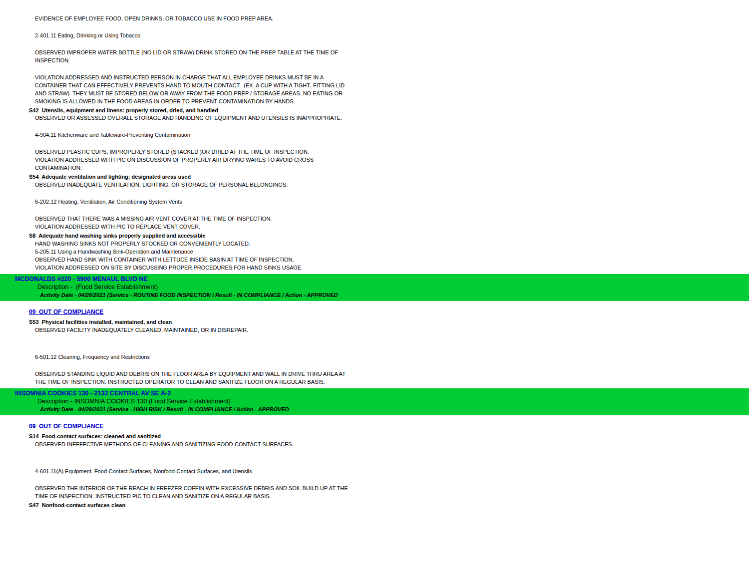EVIDENCE OF EMPLOYEE FOOD, OPEN DRINKS, OR TOBACCO USE IN FOOD PREP AREA.
2-401.11 Eating, Drinking or Using Tobacco
OBSERVED IMPROPER WATER BOTTLE (NO LID OR STRAW) DRINK STORED ON THE PREP TABLE AT THE TIME OF
INSPECTION.
VIOLATION ADDRESSED AND INSTRUCTED PERSON IN CHARGE THAT ALL EMPLOYEE DRINKS MUST BE IN A
CONTAINER THAT CAN EFFECTIVELY PREVENTS HAND TO MOUTH CONTACT. (EX. A CUP WITH A TIGHT- FITTING LID
AND STRAW). THEY MUST BE STORED BELOW OR AWAY FROM THE FOOD PREP / STORAGE AREAS. NO EATING OR
SMOKING IS ALLOWED IN THE FOOD AREAS IN ORDER TO PREVENT CONTAMINATION BY HANDS
S42 Utensils, equipment and linens: properly stored, dried, and handled
OBSERVED OR ASSESSED OVERALL STORAGE AND HANDLING OF EQUIPMENT AND UTENSILS IS INAPPROPRIATE.
4-904.11 Kitchenware and Tableware-Preventing Contamination
OBSERVED PLASTIC CUPS, IMPROPERLY STORED (STACKED )OR DRIED AT THE TIME OF INSPECTION.
VIOLATION ADDRESSED WITH PIC ON DISCUSSION OF PROPERLY AIR DRYING WARES TO AVOID CROSS
CONTAMINATION.
S54 Adequate ventilation and lighting; designated areas used
OBSERVED INADEQUATE VENTILATION, LIGHTING, OR STORAGE OF PERSONAL BELONGINGS.
6-202.12 Heating, Ventilation, Air Conditioning System Vents
OBSERVED THAT THERE WAS A MISSING AIR VENT COVER AT THE TIME OF INSPECTION.
VIOLATION ADDRESSED WITH PIC TO REPLACE VENT COVER.
S8 Adequate hand washing sinks properly supplied and accessible
HAND WASHING SINKS NOT PROPERLY STOCKED OR CONVENIENTLY LOCATED.
5-205.11 Using a Handwashing Sink-Operation and Maintenance
OBSERVED HAND SINK WITH CONTAINER WITH LETTUCE INSIDE BASIN AT TIME OF INSPECTION.
VIOLATION ADDRESSED ON SITE BY DISCUSSING PROPER PROCEDURES FOR HAND SINKS USAGE.
MCDONALDS #220 - 5900 MENAUL BLVD NE
Description - (Food Service Establishment)
Activity Date - 04/26/2021 (Service - ROUTINE FOOD INSPECTION / Result - IN COMPLIANCE / Action - APPROVED
09 OUT OF COMPLIANCE
S53 Physical facilities installed, maintained, and clean
OBSERVED FACILITY INADEQUATELY CLEANED, MAINTAINED, OR IN DISREPAIR.
6-501.12 Cleaning, Frequency and Restrictions
OBSERVED STANDING LIQUID AND DEBRIS ON THE FLOOR AREA BY EQUIPMENT AND WALL IN DRIVE THRU AREA AT
THE TIME OF INSPECTION. INSTRUCTED OPERATOR TO CLEAN AND SANITIZE FLOOR ON A REGULAR BASIS.
INSOMNIA COOKIES 130 - 2132 CENTRAL AV SE A-2
Description - INSOMNIA COOKIES 130 (Food Service Establishment)
Activity Date - 04/28/2021 (Service - HIGH RISK / Result - IN COMPLIANCE / Action - APPROVED
09 OUT OF COMPLIANCE
S14 Food-contact surfaces: cleaned and sanitized
OBSERVED INEFFECTIVE METHODS OF CLEANING AND SANITIZING FOOD-CONTACT SURFACES.
4-601.11(A) Equipment, Food-Contact Surfaces, Nonfood-Contact Surfaces, and Utensils
OBSERVED THE INTERIOR OF THE REACH IN FREEZER COFFIN WITH EXCESSIVE DEBRIS AND SOIL BUILD UP AT THE
TIME OF INSPECTION. INSTRUCTED PIC TO CLEAN AND SANITIZE ON A REGULAR BASIS.
S47 Nonfood-contact surfaces clean